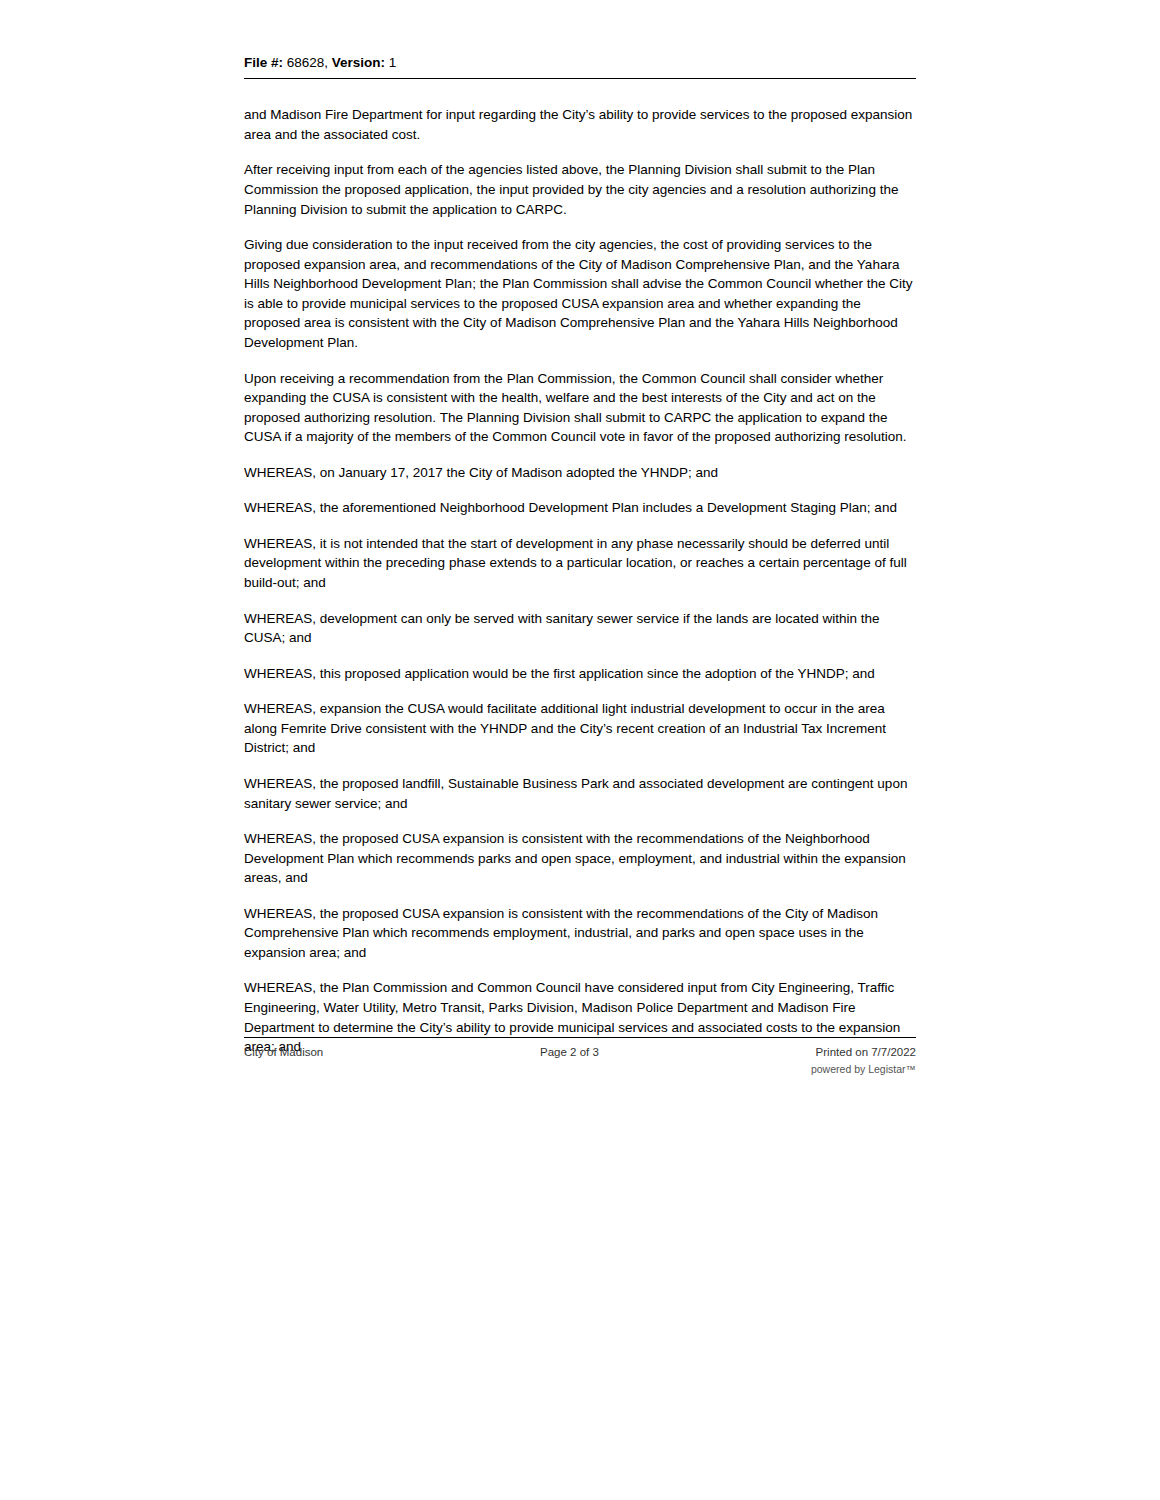File #: 68628, Version: 1
and Madison Fire Department for input regarding the City’s ability to provide services to the proposed expansion area and the associated cost.
After receiving input from each of the agencies listed above, the Planning Division shall submit to the Plan Commission the proposed application, the input provided by the city agencies and a resolution authorizing the Planning Division to submit the application to CARPC.
Giving due consideration to the input received from the city agencies, the cost of providing services to the proposed expansion area, and recommendations of the City of Madison Comprehensive Plan, and the Yahara Hills Neighborhood Development Plan; the Plan Commission shall advise the Common Council whether the City is able to provide municipal services to the proposed CUSA expansion area and whether expanding the proposed area is consistent with the City of Madison Comprehensive Plan and the Yahara Hills Neighborhood Development Plan.
Upon receiving a recommendation from the Plan Commission, the Common Council shall consider whether expanding the CUSA is consistent with the health, welfare and the best interests of the City and act on the proposed authorizing resolution. The Planning Division shall submit to CARPC the application to expand the CUSA if a majority of the members of the Common Council vote in favor of the proposed authorizing resolution.
WHEREAS, on January 17, 2017 the City of Madison adopted the YHNDP; and
WHEREAS, the aforementioned Neighborhood Development Plan includes a Development Staging Plan; and
WHEREAS, it is not intended that the start of development in any phase necessarily should be deferred until development within the preceding phase extends to a particular location, or reaches a certain percentage of full build-out; and
WHEREAS, development can only be served with sanitary sewer service if the lands are located within the CUSA; and
WHEREAS, this proposed application would be the first application since the adoption of the YHNDP; and
WHEREAS, expansion the CUSA would facilitate additional light industrial development to occur in the area along Femrite Drive consistent with the YHNDP and the City’s recent creation of an Industrial Tax Increment District; and
WHEREAS, the proposed landfill, Sustainable Business Park and associated development are contingent upon sanitary sewer service; and
WHEREAS, the proposed CUSA expansion is consistent with the recommendations of the Neighborhood Development Plan which recommends parks and open space, employment, and industrial within the expansion areas, and
WHEREAS, the proposed CUSA expansion is consistent with the recommendations of the City of Madison Comprehensive Plan which recommends employment, industrial, and parks and open space uses in the expansion area; and
WHEREAS, the Plan Commission and Common Council have considered input from City Engineering, Traffic Engineering, Water Utility, Metro Transit, Parks Division, Madison Police Department and Madison Fire Department to determine the City’s ability to provide municipal services and associated costs to the expansion area; and
City of Madison
Page 2 of 3
Printed on 7/7/2022
powered by Legistar™